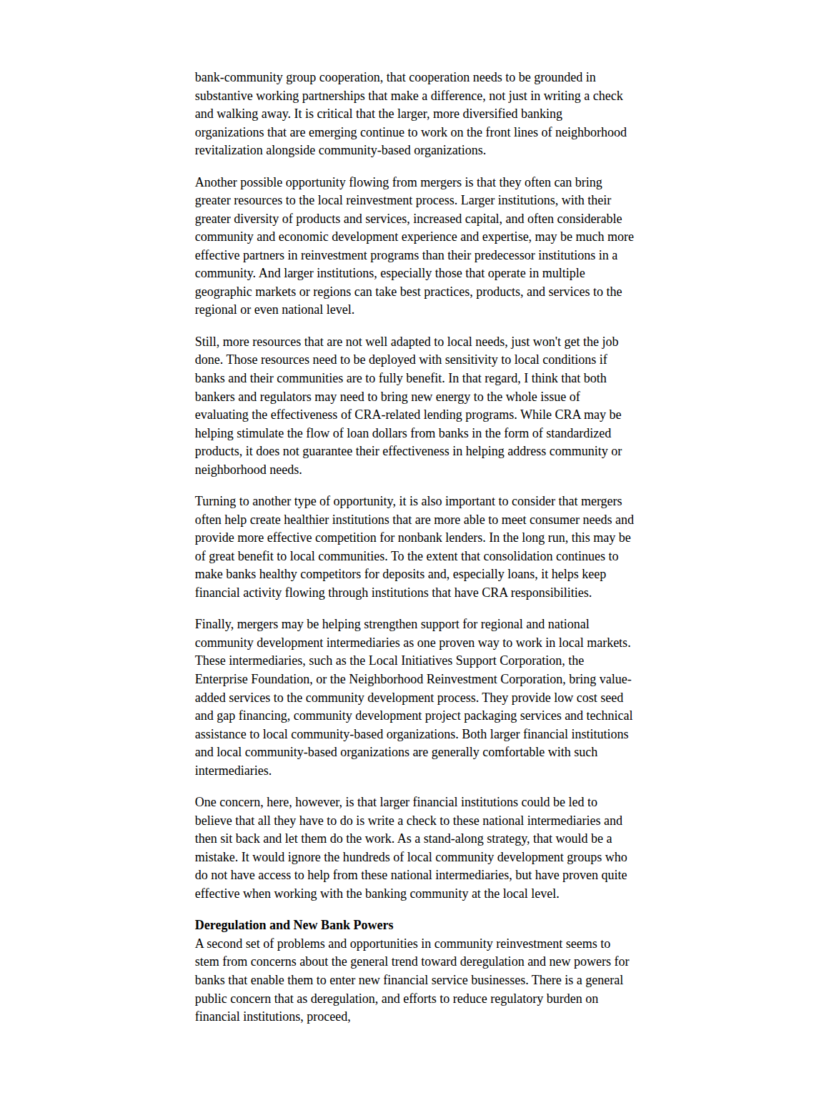bank-community group cooperation, that cooperation needs to be grounded in substantive working partnerships that make a difference, not just in writing a check and walking away. It is critical that the larger, more diversified banking organizations that are emerging continue to work on the front lines of neighborhood revitalization alongside community-based organizations.
Another possible opportunity flowing from mergers is that they often can bring greater resources to the local reinvestment process. Larger institutions, with their greater diversity of products and services, increased capital, and often considerable community and economic development experience and expertise, may be much more effective partners in reinvestment programs than their predecessor institutions in a community. And larger institutions, especially those that operate in multiple geographic markets or regions can take best practices, products, and services to the regional or even national level.
Still, more resources that are not well adapted to local needs, just won't get the job done. Those resources need to be deployed with sensitivity to local conditions if banks and their communities are to fully benefit. In that regard, I think that both bankers and regulators may need to bring new energy to the whole issue of evaluating the effectiveness of CRA-related lending programs. While CRA may be helping stimulate the flow of loan dollars from banks in the form of standardized products, it does not guarantee their effectiveness in helping address community or neighborhood needs.
Turning to another type of opportunity, it is also important to consider that mergers often help create healthier institutions that are more able to meet consumer needs and provide more effective competition for nonbank lenders. In the long run, this may be of great benefit to local communities. To the extent that consolidation continues to make banks healthy competitors for deposits and, especially loans, it helps keep financial activity flowing through institutions that have CRA responsibilities.
Finally, mergers may be helping strengthen support for regional and national community development intermediaries as one proven way to work in local markets. These intermediaries, such as the Local Initiatives Support Corporation, the Enterprise Foundation, or the Neighborhood Reinvestment Corporation, bring value-added services to the community development process. They provide low cost seed and gap financing, community development project packaging services and technical assistance to local community-based organizations. Both larger financial institutions and local community-based organizations are generally comfortable with such intermediaries.
One concern, here, however, is that larger financial institutions could be led to believe that all they have to do is write a check to these national intermediaries and then sit back and let them do the work. As a stand-along strategy, that would be a mistake. It would ignore the hundreds of local community development groups who do not have access to help from these national intermediaries, but have proven quite effective when working with the banking community at the local level.
Deregulation and New Bank Powers
A second set of problems and opportunities in community reinvestment seems to stem from concerns about the general trend toward deregulation and new powers for banks that enable them to enter new financial service businesses. There is a general public concern that as deregulation, and efforts to reduce regulatory burden on financial institutions, proceed,